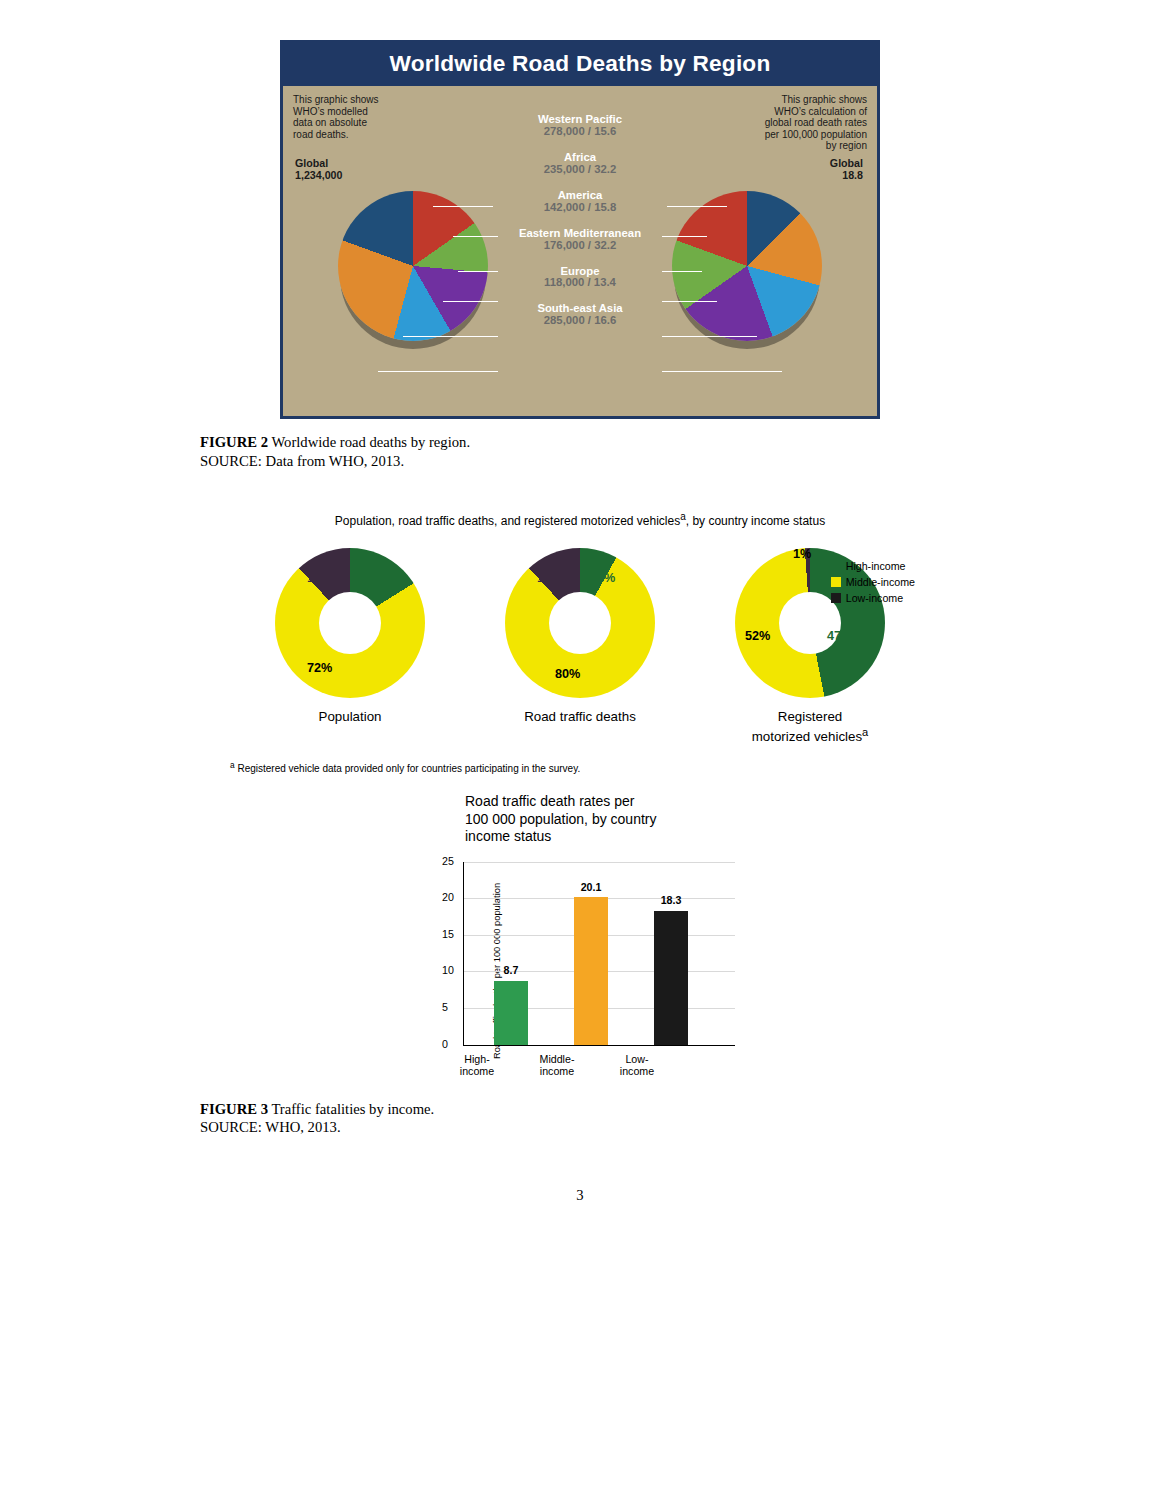Worldwide Road Deaths by Region
This graphic shows WHO’s modelled data on absolute road deaths.
This graphic shows WHO’s calculation of global road death rates per 100,000 population by region
Global
1,234,000
Global
18.8
Western Pacific 278,000 / 15.6
Africa 235,000 / 32.2
America 142,000 / 15.8
Eastern Mediterranean 176,000 / 32.2
Europe 118,000 / 13.4
South-east Asia 285,000 / 16.6
FIGURE 2 Worldwide road deaths by region.
SOURCE: Data from WHO, 2013.
Population, road traffic deaths, and registered motorized vehiclesa, by country income status
16% 12% 72%
Population
8% 12% 80%
Road traffic deaths
1% 47% 52%
Registered
motorized vehiclesa
High-income
Middle-income
Low-income
a Registered vehicle data provided only for countries participating in the survey.
Road traffic death rates per
100 000 population, by country
income status
Road traffic deaths per 100 000 population
25 20 15 10 5 0
8.7 20.1 18.3
High-
income
Middle-
income
Low-
income
FIGURE 3 Traffic fatalities by income.
SOURCE: WHO, 2013.
3